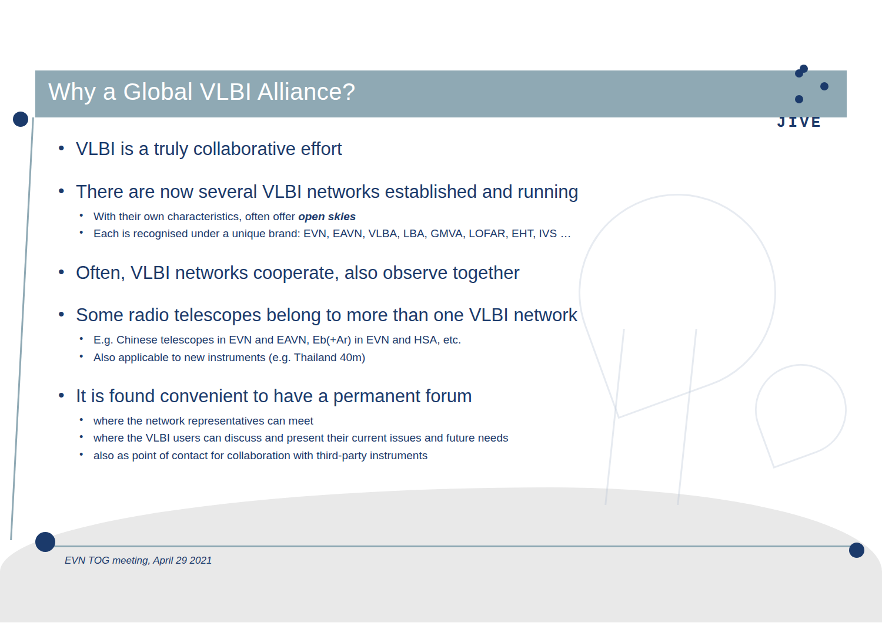Why a Global VLBI Alliance?
JIVE
VLBI is a truly collaborative effort
There are now several VLBI networks established and running
With their own characteristics, often offer open skies
Each is recognised under a unique brand: EVN, EAVN, VLBA, LBA, GMVA, LOFAR, EHT, IVS …
Often, VLBI networks cooperate, also observe together
Some radio telescopes belong to more than one VLBI network
E.g. Chinese telescopes in EVN and EAVN, Eb(+Ar) in EVN and HSA, etc.
Also applicable to new instruments (e.g. Thailand 40m)
It is found convenient to have a permanent forum
where the network representatives can meet
where the VLBI users can discuss and present their current issues and future needs
also as point of contact for collaboration with third-party instruments
EVN TOG meeting, April 29 2021